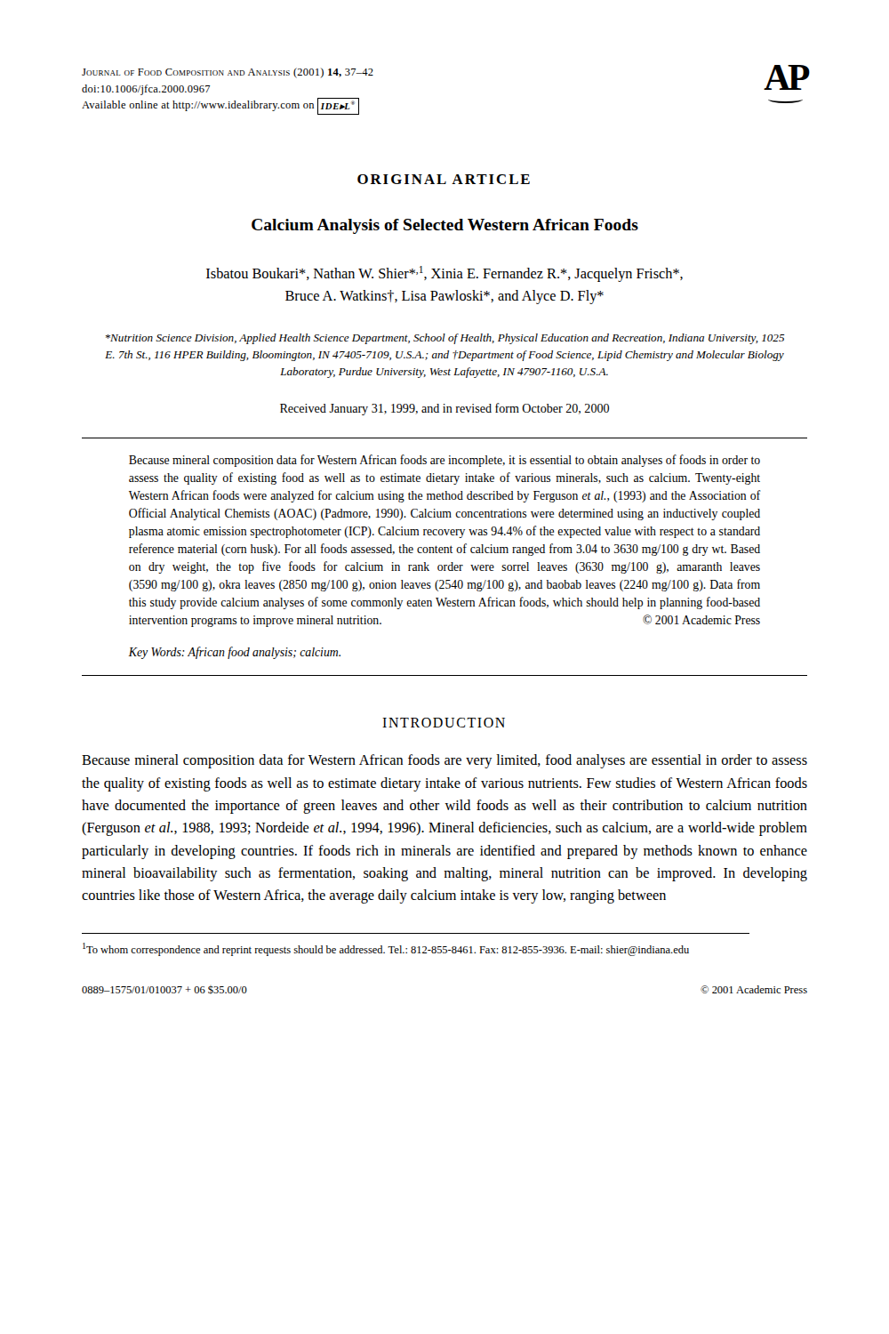AP
Journal of Food Composition and Analysis (2001) 14, 37–42
doi:10.1006/jfca.2000.0967
Available online at http://www.idealibrary.com on IDE▸L®
ORIGINAL ARTICLE
Calcium Analysis of Selected Western African Foods
Isbatou Boukari*, Nathan W. Shier*,1, Xinia E. Fernandez R.*, Jacquelyn Frisch*,
Bruce A. Watkins†, Lisa Pawloski*, and Alyce D. Fly*
*Nutrition Science Division, Applied Health Science Department, School of Health, Physical Education and Recreation, Indiana University, 1025 E. 7th St., 116 HPER Building, Bloomington, IN 47405-7109, U.S.A.; and †Department of Food Science, Lipid Chemistry and Molecular Biology Laboratory, Purdue University, West Lafayette, IN 47907-1160, U.S.A.
Received January 31, 1999, and in revised form October 20, 2000
Because mineral composition data for Western African foods are incomplete, it is essential to obtain analyses of foods in order to assess the quality of existing food as well as to estimate dietary intake of various minerals, such as calcium. Twenty-eight Western African foods were analyzed for calcium using the method described by Ferguson et al., (1993) and the Association of Official Analytical Chemists (AOAC) (Padmore, 1990). Calcium concentrations were determined using an inductively coupled plasma atomic emission spectrophotometer (ICP). Calcium recovery was 94.4% of the expected value with respect to a standard reference material (corn husk). For all foods assessed, the content of calcium ranged from 3.04 to 3630 mg/100 g dry wt. Based on dry weight, the top five foods for calcium in rank order were sorrel leaves (3630 mg/100 g), amaranth leaves (3590 mg/100 g), okra leaves (2850 mg/100 g), onion leaves (2540 mg/100 g), and baobab leaves (2240 mg/100 g). Data from this study provide calcium analyses of some commonly eaten Western African foods, which should help in planning food-based intervention programs to improve mineral nutrition. © 2001 Academic Press
Key Words: African food analysis; calcium.
INTRODUCTION
Because mineral composition data for Western African foods are very limited, food analyses are essential in order to assess the quality of existing foods as well as to estimate dietary intake of various nutrients. Few studies of Western African foods have documented the importance of green leaves and other wild foods as well as their contribution to calcium nutrition (Ferguson et al., 1988, 1993; Nordeide et al., 1994, 1996). Mineral deficiencies, such as calcium, are a world-wide problem particularly in developing countries. If foods rich in minerals are identified and prepared by methods known to enhance mineral bioavailability such as fermentation, soaking and malting, mineral nutrition can be improved. In developing countries like those of Western Africa, the average daily calcium intake is very low, ranging between
1To whom correspondence and reprint requests should be addressed. Tel.: 812-855-8461. Fax: 812-855-3936. E-mail: shier@indiana.edu
0889–1575/01/010037 + 06 $35.00/0
© 2001 Academic Press